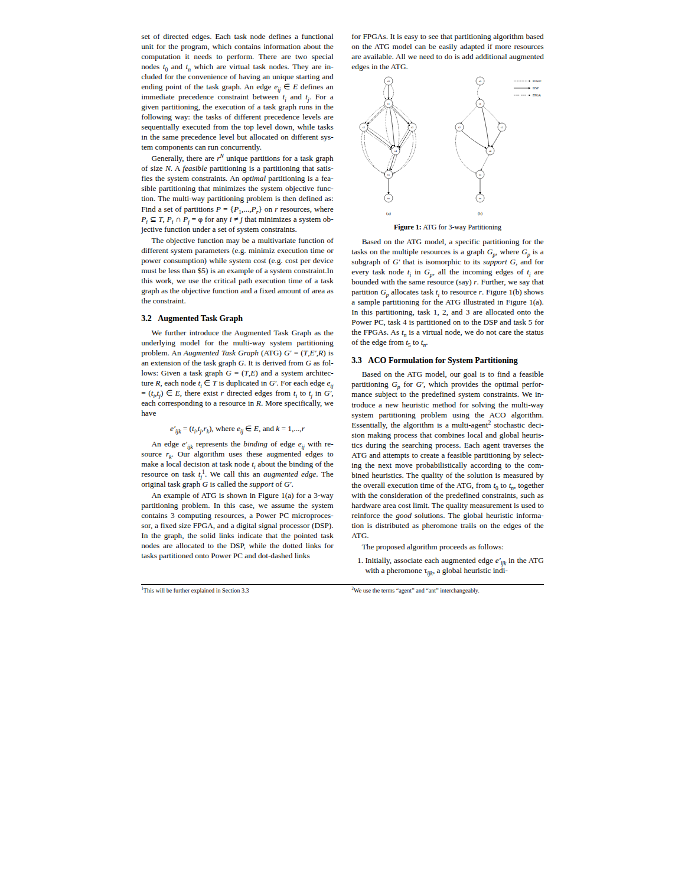set of directed edges. Each task node defines a functional unit for the program, which contains information about the computation it needs to perform. There are two special nodes t0 and tn which are virtual task nodes. They are included for the convenience of having an unique starting and ending point of the task graph. An edge eij ∈ E defines an immediate precedence constraint between ti and tj. For a given partitioning, the execution of a task graph runs in the following way: the tasks of different precedence levels are sequentially executed from the top level down, while tasks in the same precedence level but allocated on different system components can run concurrently.
Generally, there are rN unique partitions for a task graph of size N. A feasible partitioning is a partitioning that satisfies the system constraints. An optimal partitioning is a feasible partitioning that minimizes the system objective function. The multi-way partitioning problem is then defined as: Find a set of partitions P = {P1,...,Pr} on r resources, where Pi ⊆ T, Pi ∩ Pj = φ for any i ≠ j that minimizes a system objective function under a set of system constraints.
The objective function may be a multivariate function of different system parameters (e.g. minimiz execution time or power consumption) while system cost (e.g. cost per device must be less than $5) is an example of a system constraint.In this work, we use the critical path execution time of a task graph as the objective function and a fixed amount of area as the constraint.
3.2 Augmented Task Graph
We further introduce the Augmented Task Graph as the underlying model for the multi-way system partitioning problem. An Augmented Task Graph (ATG) G′ = (T,E′,R) is an extension of the task graph G. It is derived from G as follows: Given a task graph G = (T,E) and a system architecture R, each node ti ∈ T is duplicated in G′. For each edge eij = (ti,tj) ∈ E, there exist r directed edges from ti to tj in G′, each corresponding to a resource in R. More specifically, we have
e′ijk = (ti,tj,rk), where eij ∈ E, and k = 1,...,r
An edge e′ijk represents the binding of edge eij with resource rk. Our algorithm uses these augmented edges to make a local decision at task node ti about the binding of the resource on task tj1. We call this an augmented edge. The original task graph G is called the support of G′.
An example of ATG is shown in Figure 1(a) for a 3-way partitioning problem. In this case, we assume the system contains 3 computing resources, a Power PC microprocessor, a fixed size FPGA, and a digital signal processor (DSP). In the graph, the solid links indicate that the pointed task nodes are allocated to the DSP, while the dotted links for tasks partitioned onto Power PC and dot-dashed links
for FPGAs. It is easy to see that partitioning algorithm based on the ATG model can be easily adapted if more resources are available. All we need to do is add additional augmented edges in the ATG.
t0 t1 t2 t3 t4 t5 tn t0 t1 t2 t3 t4 t5 tn Power PC DSP FPGA (a) (b)
Figure 1: ATG for 3-way Partitioning
Based on the ATG model, a specific partitioning for the tasks on the multiple resources is a graph Gp, where Gp is a subgraph of G′ that is isomorphic to its support G, and for every task node ti in Gp, all the incoming edges of ti are bounded with the same resource (say) r. Further, we say that partition Gp allocates task ti to resource r. Figure 1(b) shows a sample partitioning for the ATG illustrated in Figure 1(a). In this partitioning, task 1, 2, and 3 are allocated onto the Power PC, task 4 is partitioned on to the DSP and task 5 for the FPGAs. As tn is a virtual node, we do not care the status of the edge from t5 to tn.
3.3 ACO Formulation for System Partitioning
Based on the ATG model, our goal is to find a feasible partitioning Gp for G′, which provides the optimal performance subject to the predefined system constraints. We introduce a new heuristic method for solving the multi-way system partitioning problem using the ACO algorithm. Essentially, the algorithm is a multi-agent2 stochastic decision making process that combines local and global heuristics during the searching process. Each agent traverses the ATG and attempts to create a feasible partitioning by selecting the next move probabilistically according to the combined heuristics. The quality of the solution is measured by the overall execution time of the ATG, from t0 to tn, together with the consideration of the predefined constraints, such as hardware area cost limit. The quality measurement is used to reinforce the good solutions. The global heuristic information is distributed as pheromone trails on the edges of the ATG.
The proposed algorithm proceeds as follows:
Initially, associate each augmented edge e′ijk in the ATG with a pheromone τijk, a global heuristic indi-
1This will be further explained in Section 3.3
2We use the terms “agent” and “ant” interchangeably.